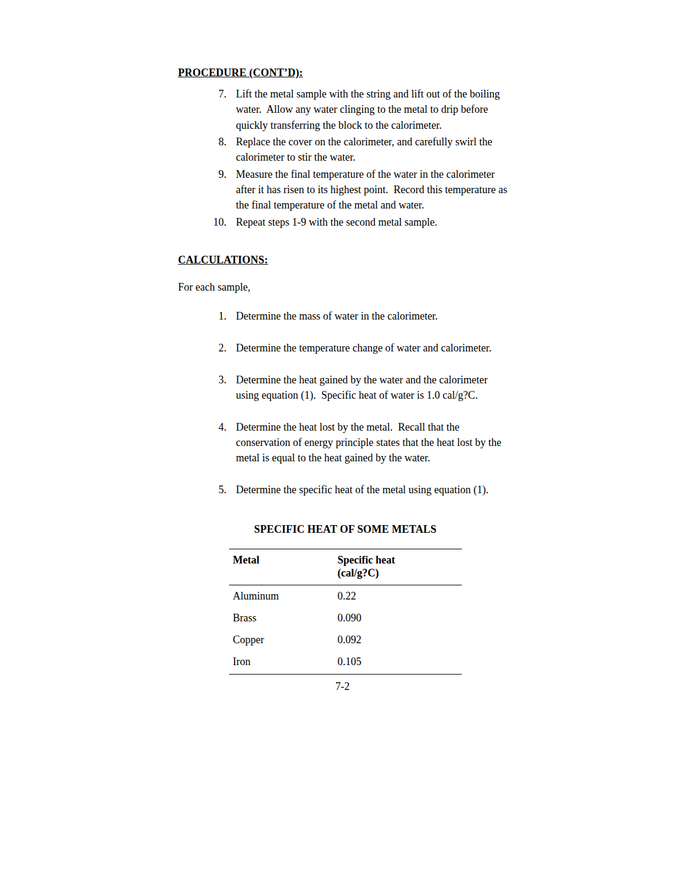PROCEDURE (CONT’D):
Lift the metal sample with the string and lift out of the boiling water. Allow any water clinging to the metal to drip before quickly transferring the block to the calorimeter.
Replace the cover on the calorimeter, and carefully swirl the calorimeter to stir the water.
Measure the final temperature of the water in the calorimeter after it has risen to its highest point. Record this temperature as the final temperature of the metal and water.
Repeat steps 1-9 with the second metal sample.
CALCULATIONS:
For each sample,
Determine the mass of water in the calorimeter.
Determine the temperature change of water and calorimeter.
Determine the heat gained by the water and the calorimeter using equation (1). Specific heat of water is 1.0 cal/g?C.
Determine the heat lost by the metal. Recall that the conservation of energy principle states that the heat lost by the metal is equal to the heat gained by the water.
Determine the specific heat of the metal using equation (1).
SPECIFIC HEAT OF SOME METALS
| Metal | Specific heat (cal/g ? C) |
| --- | --- |
| Aluminum | 0.22 |
| Brass | 0.090 |
| Copper | 0.092 |
| Iron | 0.105 |
7-2